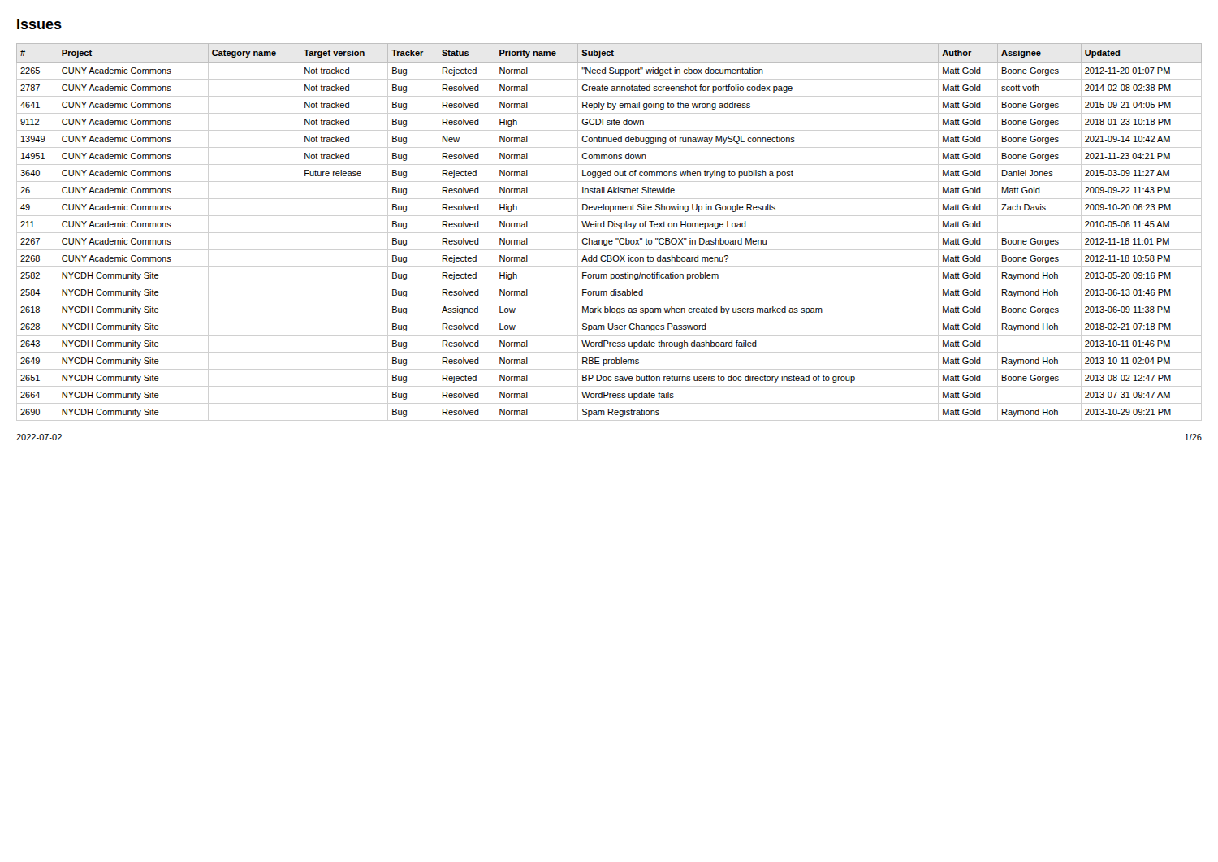Issues
| # | Project | Category name | Target version | Tracker | Status | Priority name | Subject | Author | Assignee | Updated |
| --- | --- | --- | --- | --- | --- | --- | --- | --- | --- | --- |
| 2265 | CUNY Academic Commons | | Not tracked | Bug | Rejected | Normal | "Need Support" widget in cbox documentation | Matt Gold | Boone Gorges | 2012-11-20 01:07 PM |
| 2787 | CUNY Academic Commons | | Not tracked | Bug | Resolved | Normal | Create annotated screenshot for portfolio codex page | Matt Gold | scott voth | 2014-02-08 02:38 PM |
| 4641 | CUNY Academic Commons | | Not tracked | Bug | Resolved | Normal | Reply by email going to the wrong address | Matt Gold | Boone Gorges | 2015-09-21 04:05 PM |
| 9112 | CUNY Academic Commons | | Not tracked | Bug | Resolved | High | GCDI site down | Matt Gold | Boone Gorges | 2018-01-23 10:18 PM |
| 13949 | CUNY Academic Commons | | Not tracked | Bug | New | Normal | Continued debugging of runaway MySQL connections | Matt Gold | Boone Gorges | 2021-09-14 10:42 AM |
| 14951 | CUNY Academic Commons | | Not tracked | Bug | Resolved | Normal | Commons down | Matt Gold | Boone Gorges | 2021-11-23 04:21 PM |
| 3640 | CUNY Academic Commons | | Future release | Bug | Rejected | Normal | Logged out of commons when trying to publish a post | Matt Gold | Daniel Jones | 2015-03-09 11:27 AM |
| 26 | CUNY Academic Commons | | | Bug | Resolved | Normal | Install Akismet Sitewide | Matt Gold | Matt Gold | 2009-09-22 11:43 PM |
| 49 | CUNY Academic Commons | | | Bug | Resolved | High | Development Site Showing Up in Google Results | Matt Gold | Zach Davis | 2009-10-20 06:23 PM |
| 211 | CUNY Academic Commons | | | Bug | Resolved | Normal | Weird Display of Text on Homepage Load | Matt Gold | | 2010-05-06 11:45 AM |
| 2267 | CUNY Academic Commons | | | Bug | Resolved | Normal | Change "Cbox" to "CBOX" in Dashboard Menu | Matt Gold | Boone Gorges | 2012-11-18 11:01 PM |
| 2268 | CUNY Academic Commons | | | Bug | Rejected | Normal | Add CBOX icon to dashboard menu? | Matt Gold | Boone Gorges | 2012-11-18 10:58 PM |
| 2582 | NYCDH Community Site | | | Bug | Rejected | High | Forum posting/notification problem | Matt Gold | Raymond Hoh | 2013-05-20 09:16 PM |
| 2584 | NYCDH Community Site | | | Bug | Resolved | Normal | Forum disabled | Matt Gold | Raymond Hoh | 2013-06-13 01:46 PM |
| 2618 | NYCDH Community Site | | | Bug | Assigned | Low | Mark blogs as spam when created by users marked as spam | Matt Gold | Boone Gorges | 2013-06-09 11:38 PM |
| 2628 | NYCDH Community Site | | | Bug | Resolved | Low | Spam User Changes Password | Matt Gold | Raymond Hoh | 2018-02-21 07:18 PM |
| 2643 | NYCDH Community Site | | | Bug | Resolved | Normal | WordPress update through dashboard failed | Matt Gold | | 2013-10-11 01:46 PM |
| 2649 | NYCDH Community Site | | | Bug | Resolved | Normal | RBE problems | Matt Gold | Raymond Hoh | 2013-10-11 02:04 PM |
| 2651 | NYCDH Community Site | | | Bug | Rejected | Normal | BP Doc save button returns users to doc directory instead of to group | Matt Gold | Boone Gorges | 2013-08-02 12:47 PM |
| 2664 | NYCDH Community Site | | | Bug | Resolved | Normal | WordPress update fails | Matt Gold | | 2013-07-31 09:47 AM |
| 2690 | NYCDH Community Site | | | Bug | Resolved | Normal | Spam Registrations | Matt Gold | Raymond Hoh | 2013-10-29 09:21 PM |
2022-07-02 1/26